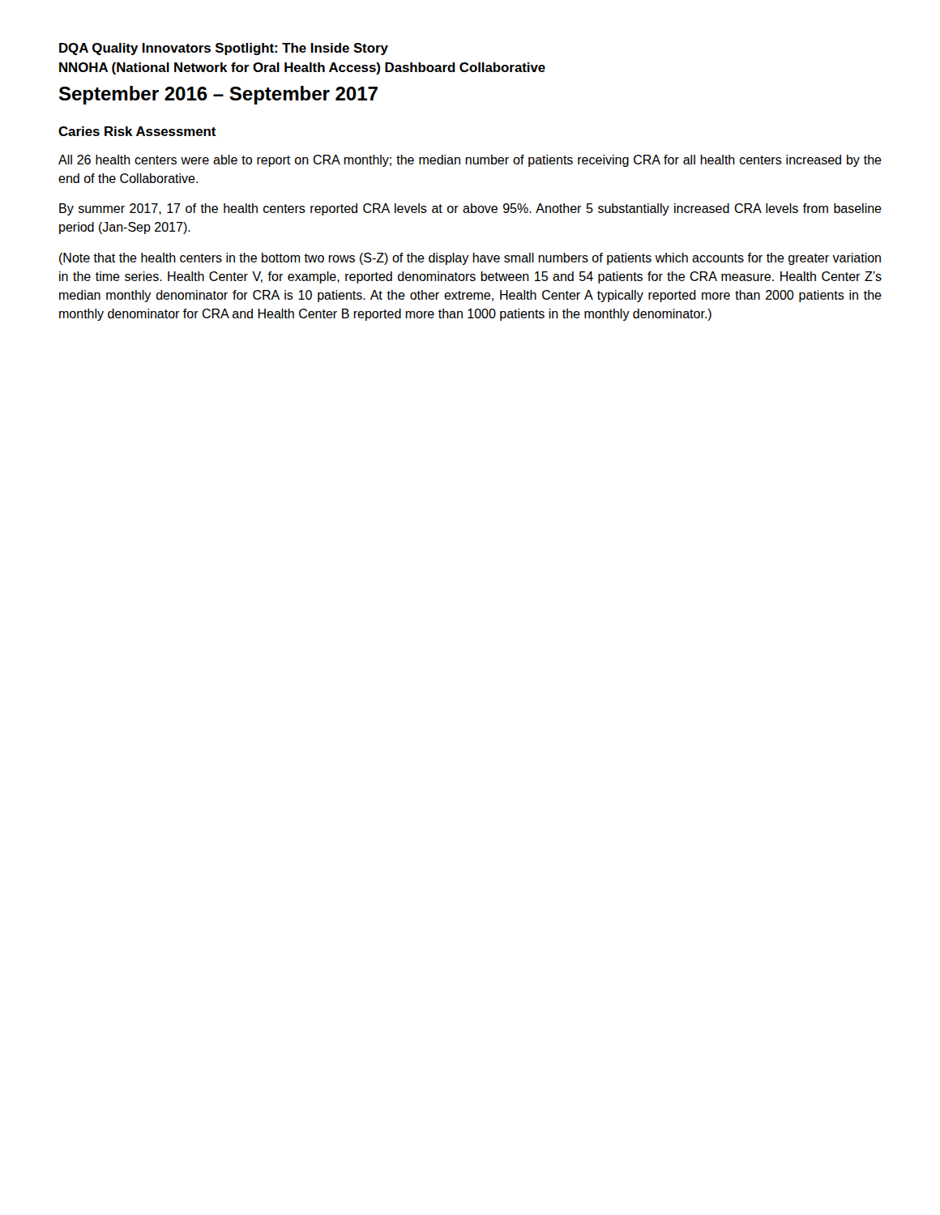DQA Quality Innovators Spotlight: The Inside Story
NNOHA (National Network for Oral Health Access) Dashboard Collaborative
September 2016 – September 2017
Caries Risk Assessment
All 26 health centers were able to report on CRA monthly; the median number of patients receiving CRA for all health centers increased by the end of the Collaborative.
By summer 2017, 17 of the health centers reported CRA levels at or above 95%. Another 5 substantially increased CRA levels from baseline period (Jan-Sep 2017).
(Note that the health centers in the bottom two rows (S-Z) of the display have small numbers of patients which accounts for the greater variation in the time series. Health Center V, for example, reported denominators between 15 and 54 patients for the CRA measure. Health Center Z’s median monthly denominator for CRA is 10 patients. At the other extreme, Health Center A typically reported more than 2000 patients in the monthly denominator for CRA and Health Center B reported more than 1000 patients in the monthly denominator.)